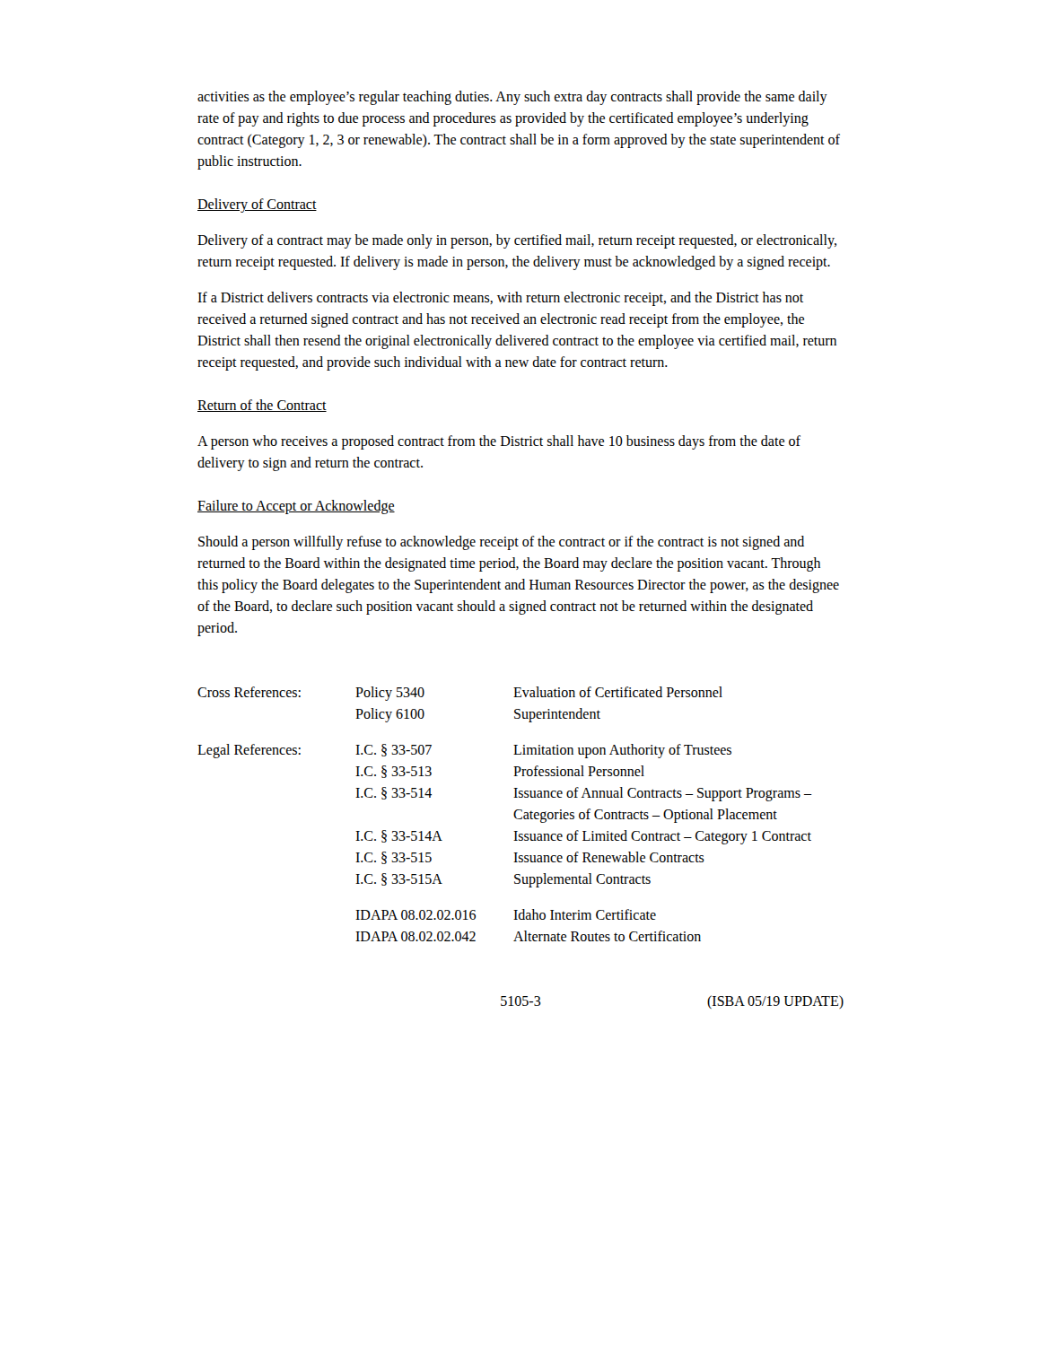activities as the employee’s regular teaching duties. Any such extra day contracts shall provide the same daily rate of pay and rights to due process and procedures as provided by the certificated employee’s underlying contract (Category 1, 2, 3 or renewable). The contract shall be in a form approved by the state superintendent of public instruction.
Delivery of Contract
Delivery of a contract may be made only in person, by certified mail, return receipt requested, or electronically, return receipt requested. If delivery is made in person, the delivery must be acknowledged by a signed receipt.
If a District delivers contracts via electronic means, with return electronic receipt, and the District has not received a returned signed contract and has not received an electronic read receipt from the employee, the District shall then resend the original electronically delivered contract to the employee via certified mail, return receipt requested, and provide such individual with a new date for contract return.
Return of the Contract
A person who receives a proposed contract from the District shall have 10 business days from the date of delivery to sign and return the contract.
Failure to Accept or Acknowledge
Should a person willfully refuse to acknowledge receipt of the contract or if the contract is not signed and returned to the Board within the designated time period, the Board may declare the position vacant. Through this policy the Board delegates to the Superintendent and Human Resources Director the power, as the designee of the Board, to declare such position vacant should a signed contract not be returned within the designated period.
| Cross References: | Policy 5340 | Evaluation of Certificated Personnel |
| | Policy 6100 | Superintendent |
| Legal References: | I.C. § 33-507 | Limitation upon Authority of Trustees |
| | I.C. § 33-513 | Professional Personnel |
| | I.C. § 33-514 | Issuance of Annual Contracts – Support Programs – Categories of Contracts – Optional Placement |
| | I.C. § 33-514A | Issuance of Limited Contract – Category 1 Contract |
| | I.C. § 33-515 | Issuance of Renewable Contracts |
| | I.C. § 33-515A | Supplemental Contracts |
| | IDAPA 08.02.02.016 | Idaho Interim Certificate |
| | IDAPA 08.02.02.042 | Alternate Routes to Certification |
5105-3
(ISBA 05/19 UPDATE)